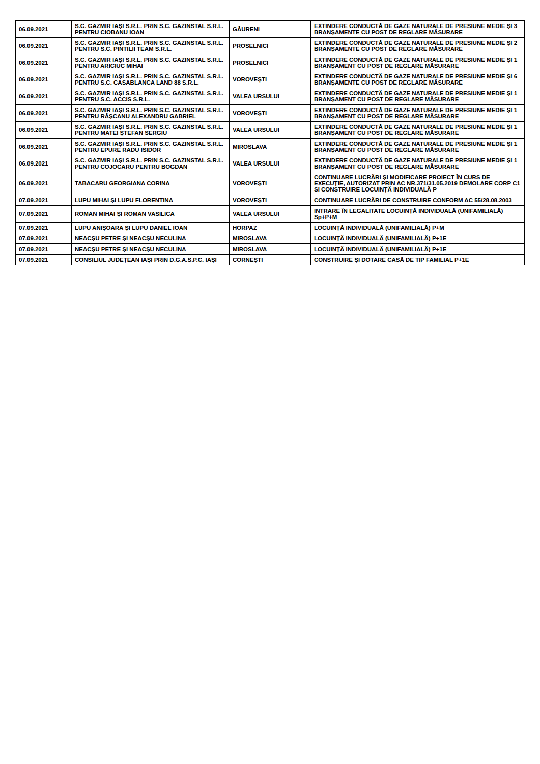| 06.09.2021 | S.C. GAZMIR IAȘI S.R.L. PRIN S.C. GAZINSTAL S.R.L. PENTRU CIOBANU IOAN | GĂURENI | EXTINDERE CONDUCTĂ DE GAZE NATURALE DE PRESIUNE MEDIE ȘI 3 BRANȘAMENTE CU POST DE REGLARE MĂSURARE |
| 06.09.2021 | S.C. GAZMIR IAȘI S.R.L. PRIN S.C. GAZINSTAL S.R.L. PENTRU S.C. PINTILII TEAM S.R.L. | PROSELNICI | EXTINDERE CONDUCTĂ DE GAZE NATURALE DE PRESIUNE MEDIE ȘI 2 BRANȘAMENTE CU POST DE REGLARE MĂSURARE |
| 06.09.2021 | S.C. GAZMIR IAȘI S.R.L. PRIN S.C. GAZINSTAL S.R.L. PENTRU ARICIUC MIHAI | PROSELNICI | EXTINDERE CONDUCTĂ DE GAZE NATURALE DE PRESIUNE MEDIE ȘI 1 BRANȘAMENT CU POST DE REGLARE MĂSURARE |
| 06.09.2021 | S.C. GAZMIR IAȘI S.R.L. PRIN S.C. GAZINSTAL S.R.L. PENTRU S.C. CASABLANCA LAND 88 S.R.L. | VOROVEȘTI | EXTINDERE CONDUCTĂ DE GAZE NATURALE DE PRESIUNE MEDIE ȘI 6 BRANȘAMENTE CU POST DE REGLARE MĂSURARE |
| 06.09.2021 | S.C. GAZMIR IAȘI S.R.L. PRIN S.C. GAZINSTAL S.R.L. PENTRU S.C. ACCIS S.R.L. | VALEA URSULUI | EXTINDERE CONDUCTĂ DE GAZE NATURALE DE PRESIUNE MEDIE ȘI 1 BRANȘAMENT CU POST DE REGLARE MĂSURARE |
| 06.09.2021 | S.C. GAZMIR IAȘI S.R.L. PRIN S.C. GAZINSTAL S.R.L. PENTRU RÂȘCANU ALEXANDRU GABRIEL | VOROVEȘTI | EXTINDERE CONDUCTĂ DE GAZE NATURALE DE PRESIUNE MEDIE ȘI 1 BRANȘAMENT CU POST DE REGLARE MĂSURARE |
| 06.09.2021 | S.C. GAZMIR IAȘI S.R.L. PRIN S.C. GAZINSTAL S.R.L. PENTRU MATEI ȘTEFAN SERGIU | VALEA URSULUI | EXTINDERE CONDUCTĂ DE GAZE NATURALE DE PRESIUNE MEDIE ȘI 1 BRANȘAMENT CU POST DE REGLARE MĂSURARE |
| 06.09.2021 | S.C. GAZMIR IAȘI S.R.L. PRIN S.C. GAZINSTAL S.R.L. PENTRU EPURE RADU ISIDOR | MIROSLAVA | EXTINDERE CONDUCTĂ DE GAZE NATURALE DE PRESIUNE MEDIE ȘI 1 BRANȘAMENT CU POST DE REGLARE MĂSURARE |
| 06.09.2021 | S.C. GAZMIR IAȘI S.R.L. PRIN S.C. GAZINSTAL S.R.L. PENTRU COJOCARU PENTRU BOGDAN | VALEA URSULUI | EXTINDERE CONDUCTĂ DE GAZE NATURALE DE PRESIUNE MEDIE ȘI 1 BRANȘAMENT CU POST DE REGLARE MĂSURARE |
| 06.09.2021 | TABACARU GEORGIANA CORINA | VOROVEȘTI | CONTINUARE LUCRĂRI ȘI MODIFICARE PROIECT ÎN CURS DE EXECUȚIE, AUTORIZAT PRIN AC NR.371/31.05.2019 DEMOLARE CORP C1 SI CONSTRUIRE LOCUINȚĂ INDIVIDUALĂ P |
| 07.09.2021 | LUPU MIHAI ȘI LUPU FLORENTINA | VOROVEȘTI | CONTINUARE LUCRĂRI DE CONSTRUIRE CONFORM AC 55/28.08.2003 |
| 07.09.2021 | ROMAN MIHAI ȘI ROMAN VASILICA | VALEA URSULUI | INTRARE ÎN LEGALITATE LOCUINȚĂ INDIVIDUALĂ (UNIFAMILIALĂ) Sp+P+M |
| 07.09.2021 | LUPU ANIȘOARA ȘI LUPU DANIEL IOAN | HORPAZ | LOCUINȚĂ INDIVIDUALĂ (UNIFAMILIALĂ) P+M |
| 07.09.2021 | NEACȘU PETRE ȘI NEACȘU NECULINA | MIROSLAVA | LOCUINȚĂ INDIVIDUALĂ (UNIFAMILIALĂ) P+1E |
| 07.09.2021 | NEACȘU PETRE ȘI NEACȘU NECULINA | MIROSLAVA | LOCUINȚĂ INDIVIDUALĂ (UNIFAMILIALĂ) P+1E |
| 07.09.2021 | CONSILIUL JUDEȚEAN IAȘI PRIN D.G.A.S.P.C. IAȘI | CORNEȘTI | CONSTRUIRE ȘI DOTARE CASĂ DE TIP FAMILIAL P+1E |